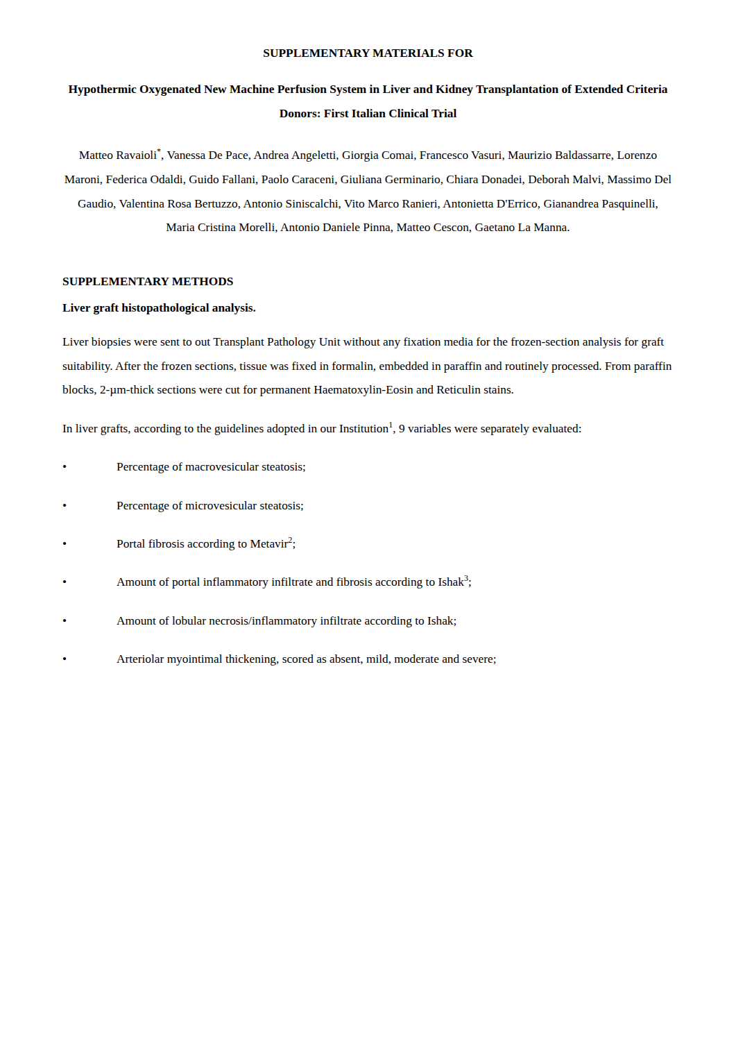SUPPLEMENTARY MATERIALS FOR Hypothermic Oxygenated New Machine Perfusion System in Liver and Kidney Transplantation of Extended Criteria Donors: First Italian Clinical Trial
Matteo Ravaioli*, Vanessa De Pace, Andrea Angeletti, Giorgia Comai, Francesco Vasuri, Maurizio Baldassarre, Lorenzo Maroni, Federica Odaldi, Guido Fallani, Paolo Caraceni, Giuliana Germinario, Chiara Donadei, Deborah Malvi, Massimo Del Gaudio, Valentina Rosa Bertuzzo, Antonio Siniscalchi, Vito Marco Ranieri, Antonietta D'Errico, Gianandrea Pasquinelli, Maria Cristina Morelli, Antonio Daniele Pinna, Matteo Cescon, Gaetano La Manna.
SUPPLEMENTARY METHODS
Liver graft histopathological analysis.
Liver biopsies were sent to out Transplant Pathology Unit without any fixation media for the frozen-section analysis for graft suitability. After the frozen sections, tissue was fixed in formalin, embedded in paraffin and routinely processed. From paraffin blocks, 2-µm-thick sections were cut for permanent Haematoxylin-Eosin and Reticulin stains.
In liver grafts, according to the guidelines adopted in our Institution1, 9 variables were separately evaluated:
•Percentage of macrovesicular steatosis;
•Percentage of microvesicular steatosis;
•Portal fibrosis according to Metavir2;
•Amount of portal inflammatory infiltrate and fibrosis according to Ishak3;
•Amount of lobular necrosis/inflammatory infiltrate according to Ishak;
•Arteriolar myointimal thickening, scored as absent, mild, moderate and severe;